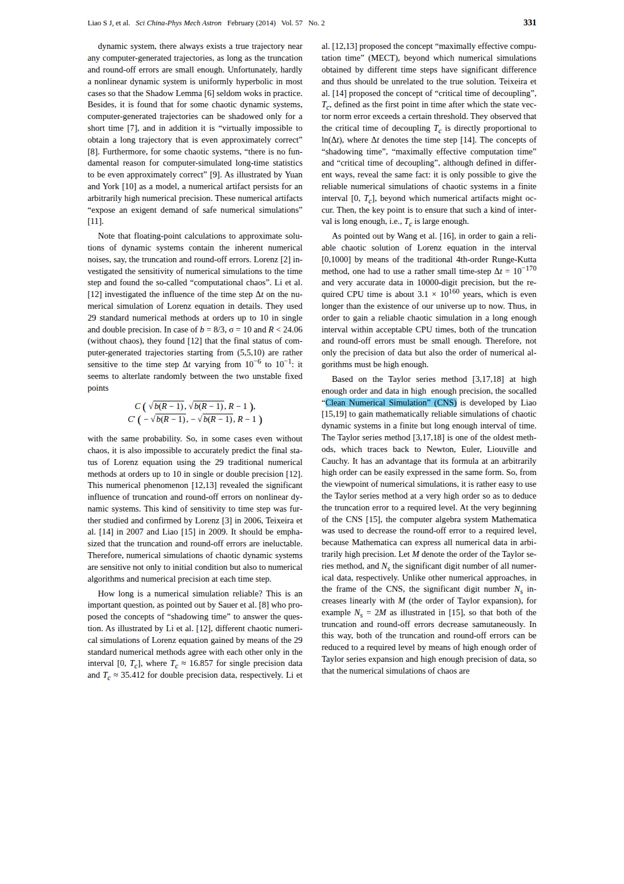Liao S J, et al. Sci China-Phys Mech Astron February (2014) Vol. 57 No. 2
331
dynamic system, there always exists a true trajectory near any computer-generated trajectories, as long as the truncation and round-off errors are small enough. Unfortunately, hardly a nonlinear dynamic system is uniformly hyperbolic in most cases so that the Shadow Lemma [6] seldom woks in practice. Besides, it is found that for some chaotic dynamic systems, computer-generated trajectories can be shadowed only for a short time [7], and in addition it is “virtually impossible to obtain a long trajectory that is even approximately correct” [8]. Furthermore, for some chaotic systems, “there is no fundamental reason for computer-simulated long-time statistics to be even approximately correct” [9]. As illustrated by Yuan and York [10] as a model, a numerical artifact persists for an arbitrarily high numerical precision. These numerical artifacts “expose an exigent demand of safe numerical simulations” [11].
Note that floating-point calculations to approximate solutions of dynamic systems contain the inherent numerical noises, say, the truncation and round-off errors. Lorenz [2] investigated the sensitivity of numerical simulations to the time step and found the so-called “computational chaos”. Li et al. [12] investigated the influence of the time step Δt on the numerical simulation of Lorenz equation in details. They used 29 standard numerical methods at orders up to 10 in single and double precision. In case of b = 8/3, σ = 10 and R < 24.06 (without chaos), they found [12] that the final status of computer-generated trajectories starting from (5,5,10) are rather sensitive to the time step Δt varying from 10−6 to 10−1: it seems to alterlate randomly between the two unstable fixed points
C ( √b(R − 1), √b(R − 1), R − 1 ), C′ ( − √b(R − 1), − √b(R − 1), R − 1 )
with the same probability. So, in some cases even without chaos, it is also impossible to accurately predict the final status of Lorenz equation using the 29 traditional numerical methods at orders up to 10 in single or double precision [12]. This numerical phenomenon [12,13] revealed the significant influence of truncation and round-off errors on nonlinear dynamic systems. This kind of sensitivity to time step was further studied and confirmed by Lorenz [3] in 2006, Teixeira et al. [14] in 2007 and Liao [15] in 2009. It should be emphasized that the truncation and round-off errors are ineluctable. Therefore, numerical simulations of chaotic dynamic systems are sensitive not only to initial condition but also to numerical algorithms and numerical precision at each time step.
How long is a numerical simulation reliable? This is an important question, as pointed out by Sauer et al. [8] who proposed the concepts of “shadowing time” to answer the question. As illustrated by Li et al. [12], different chaotic numerical simulations of Lorenz equation gained by means of the 29 standard numerical methods agree with each other only in the interval [0, Tc], where Tc ≈ 16.857 for single precision data and Tc ≈ 35.412 for double precision data, respectively. Li et al. [12,13] proposed the concept “maximally effective computation time” (MECT), beyond which numerical simulations obtained by different time steps have significant difference and thus should be unrelated to the true solution. Teixeira et al. [14] proposed the concept of “critical time of decoupling”, Tc, defined as the first point in time after which the state vector norm error exceeds a certain threshold. They observed that the critical time of decoupling Tc is directly proportional to ln(Δt), where Δt denotes the time step [14]. The concepts of “shadowing time”, “maximally effective computation time” and “critical time of decoupling”, although defined in different ways, reveal the same fact: it is only possible to give the reliable numerical simulations of chaotic systems in a finite interval [0, Tc], beyond which numerical artifacts might occur. Then, the key point is to ensure that such a kind of interval is long enough, i.e., Tc is large enough.
As pointed out by Wang et al. [16], in order to gain a reliable chaotic solution of Lorenz equation in the interval [0,1000] by means of the traditional 4th-order Runge-Kutta method, one had to use a rather small time-step Δt = 10−170 and very accurate data in 10000-digit precision, but the required CPU time is about 3.1 × 10160 years, which is even longer than the existence of our universe up to now. Thus, in order to gain a reliable chaotic simulation in a long enough interval within acceptable CPU times, both of the truncation and round-off errors must be small enough. Therefore, not only the precision of data but also the order of numerical algorithms must be high enough.
Based on the Taylor series method [3,17,18] at high enough order and data in high enough precision, the socalled “Clean Numerical Simulation” (CNS) is developed by Liao [15,19] to gain mathematically reliable simulations of chaotic dynamic systems in a finite but long enough interval of time. The Taylor series method [3,17,18] is one of the oldest methods, which traces back to Newton, Euler, Liouville and Cauchy. It has an advantage that its formula at an arbitrarily high order can be easily expressed in the same form. So, from the viewpoint of numerical simulations, it is rather easy to use the Taylor series method at a very high order so as to deduce the truncation error to a required level. At the very beginning of the CNS [15], the computer algebra system Mathematica was used to decrease the round-off error to a required level, because Mathematica can express all numerical data in arbitrarily high precision. Let M denote the order of the Taylor series method, and Ns the significant digit number of all numerical data, respectively. Unlike other numerical approaches, in the frame of the CNS, the significant digit number Ns increases linearly with M (the order of Taylor expansion), for example Ns = 2M as illustrated in [15], so that both of the truncation and round-off errors decrease samutaneously. In this way, both of the truncation and round-off errors can be reduced to a required level by means of high enough order of Taylor series expansion and high enough precision of data, so that the numerical simulations of chaos are